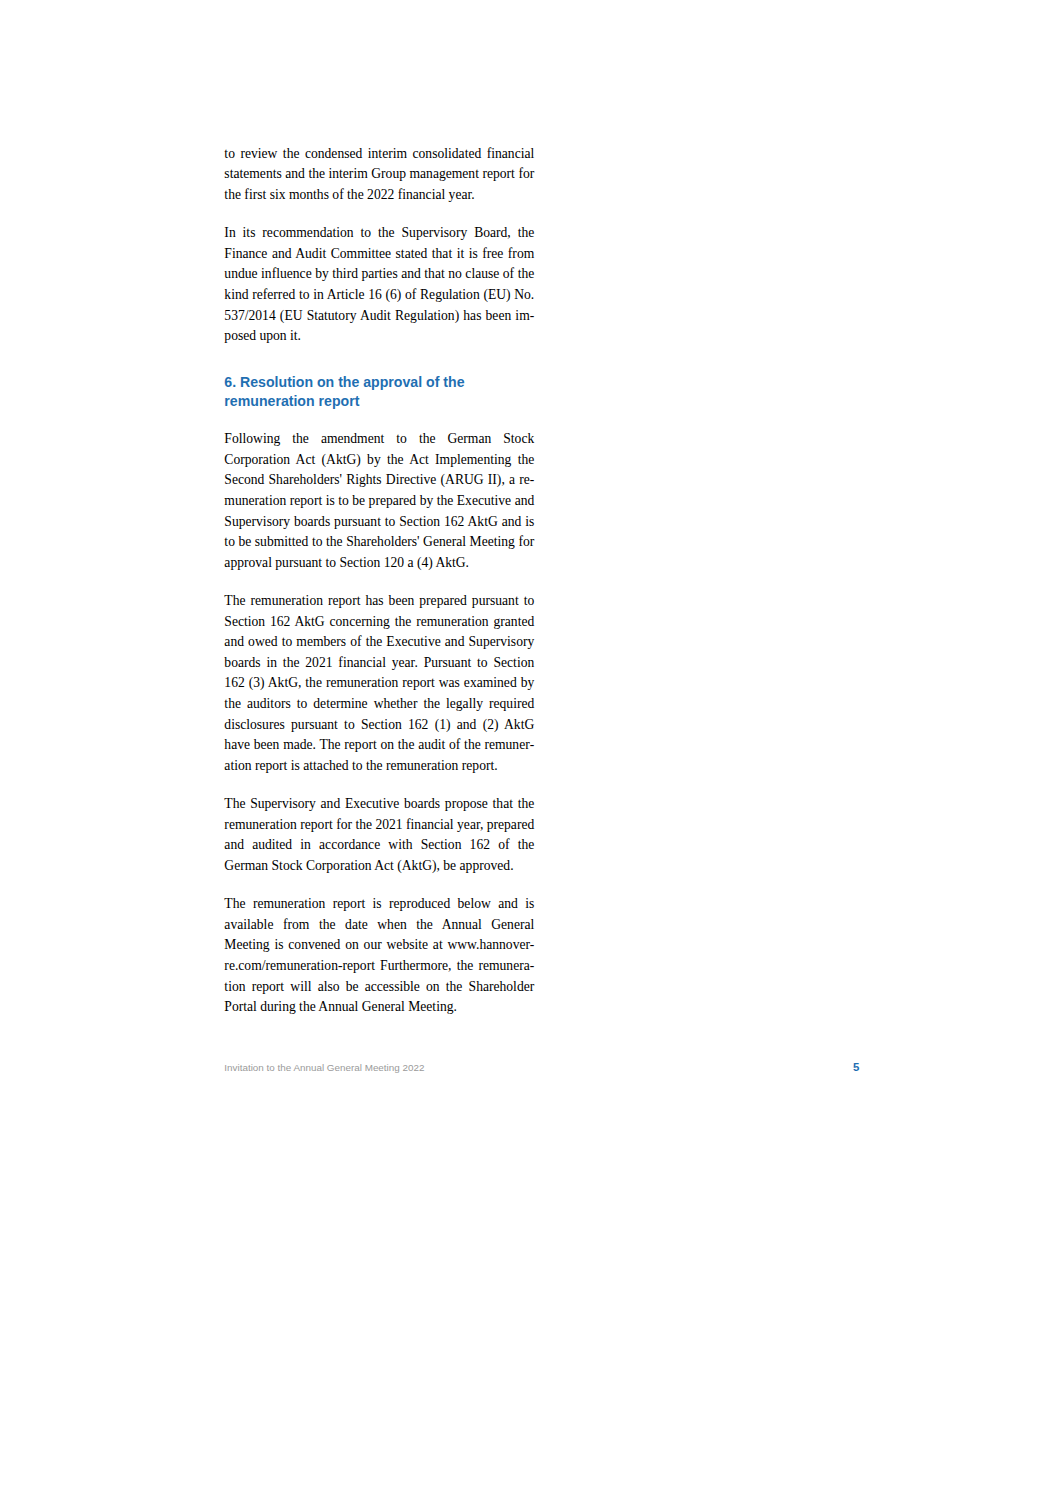to review the condensed interim consolidated financial statements and the interim Group management report for the first six months of the 2022 financial year.
In its recommendation to the Supervisory Board, the Finance and Audit Committee stated that it is free from undue influence by third parties and that no clause of the kind referred to in Article 16 (6) of Regulation (EU) No. 537/2014 (EU Statutory Audit Regulation) has been imposed upon it.
6. Resolution on the approval of the remuneration report
Following the amendment to the German Stock Corporation Act (AktG) by the Act Implementing the Second Shareholders' Rights Directive (ARUG II), a remuneration report is to be prepared by the Executive and Supervisory boards pursuant to Section 162 AktG and is to be submitted to the Shareholders' General Meeting for approval pursuant to Section 120 a (4) AktG.
The remuneration report has been prepared pursuant to Section 162 AktG concerning the remuneration granted and owed to members of the Executive and Supervisory boards in the 2021 financial year. Pursuant to Section 162 (3) AktG, the remuneration report was examined by the auditors to determine whether the legally required disclosures pursuant to Section 162 (1) and (2) AktG have been made. The report on the audit of the remuneration report is attached to the remuneration report.
The Supervisory and Executive boards propose that the remuneration report for the 2021 financial year, prepared and audited in accordance with Section 162 of the German Stock Corporation Act (AktG), be approved.
The remuneration report is reproduced below and is available from the date when the Annual General Meeting is convened on our website at www.hannover-re.com/remuneration-report Furthermore, the remuneration report will also be accessible on the Shareholder Portal during the Annual General Meeting.
Invitation to the Annual General Meeting 2022 5